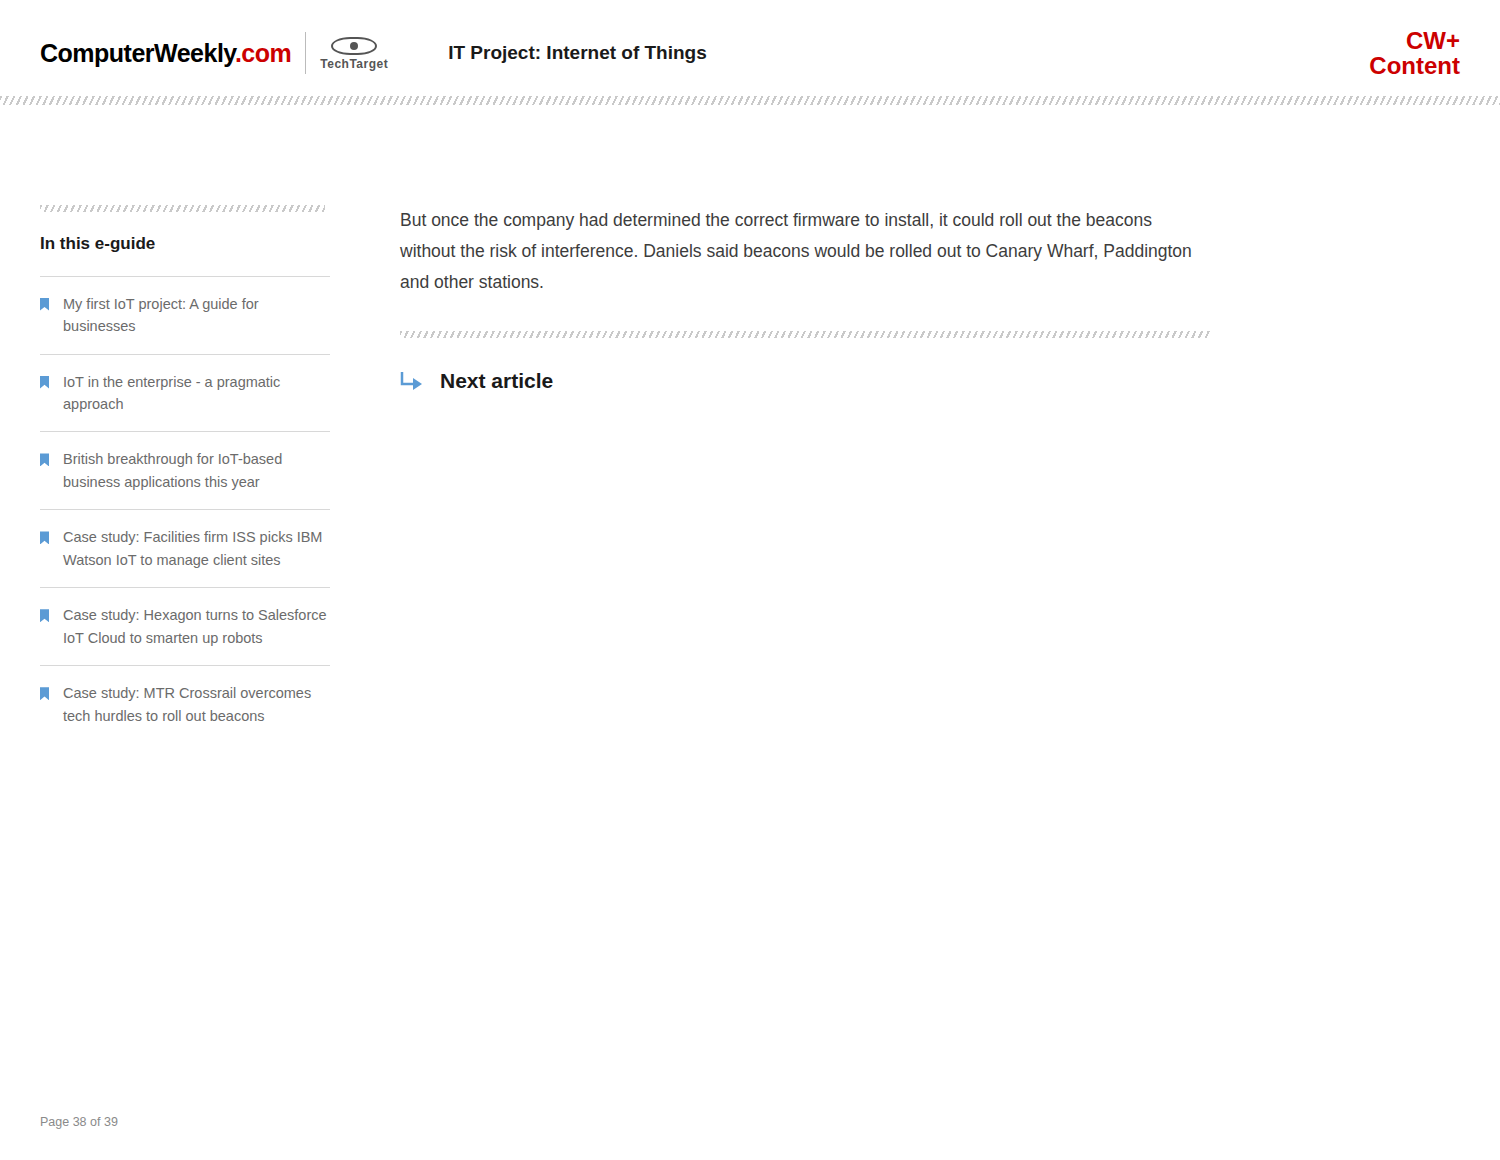ComputerWeekly.com
TechTarget
IT Project: Internet of Things
CW+
Content
In this e-guide
My first IoT project: A guide for businesses
IoT in the enterprise - a pragmatic approach
British breakthrough for IoT-based business applications this year
Case study: Facilities firm ISS picks IBM Watson IoT to manage client sites
Case study: Hexagon turns to Salesforce IoT Cloud to smarten up robots
Case study: MTR Crossrail overcomes tech hurdles to roll out beacons
But once the company had determined the correct firmware to install, it could roll out the beacons without the risk of interference. Daniels said beacons would be rolled out to Canary Wharf, Paddington and other stations.
Next article
Page 38 of 39